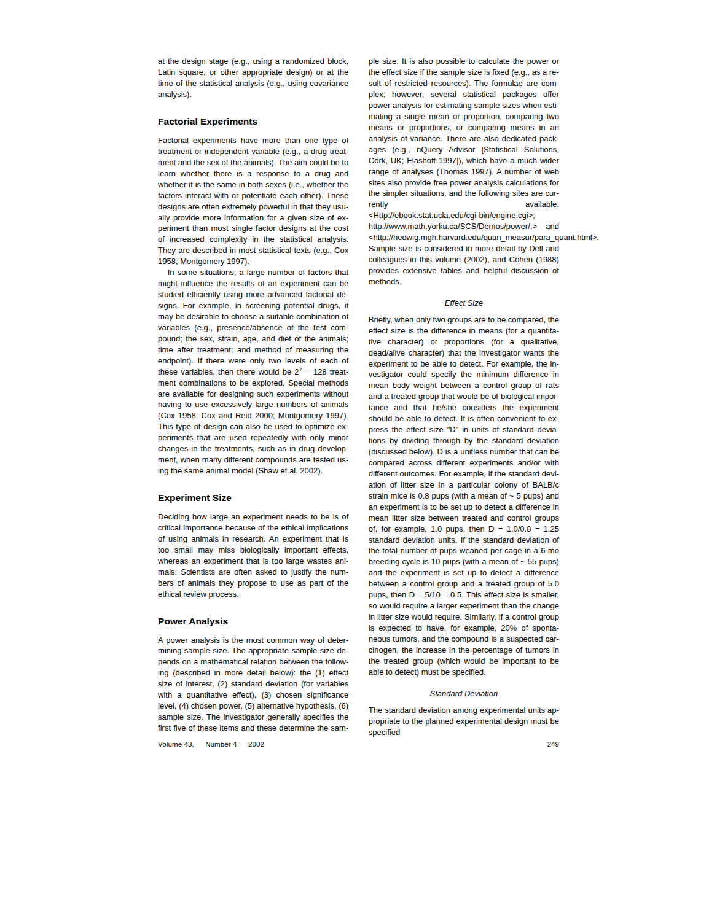at the design stage (e.g., using a randomized block, Latin square, or other appropriate design) or at the time of the statistical analysis (e.g., using covariance analysis).
Factorial Experiments
Factorial experiments have more than one type of treatment or independent variable (e.g., a drug treatment and the sex of the animals). The aim could be to learn whether there is a response to a drug and whether it is the same in both sexes (i.e., whether the factors interact with or potentiate each other). These designs are often extremely powerful in that they usually provide more information for a given size of experiment than most single factor designs at the cost of increased complexity in the statistical analysis. They are described in most statistical texts (e.g., Cox 1958; Montgomery 1997).
In some situations, a large number of factors that might influence the results of an experiment can be studied efficiently using more advanced factorial designs. For example, in screening potential drugs, it may be desirable to choose a suitable combination of variables (e.g., presence/absence of the test compound; the sex, strain, age, and diet of the animals; time after treatment; and method of measuring the endpoint). If there were only two levels of each of these variables, then there would be 27 = 128 treatment combinations to be explored. Special methods are available for designing such experiments without having to use excessively large numbers of animals (Cox 1958: Cox and Reid 2000; Montgomery 1997). This type of design can also be used to optimize experiments that are used repeatedly with only minor changes in the treatments, such as in drug development, when many different compounds are tested using the same animal model (Shaw et al. 2002).
Experiment Size
Deciding how large an experiment needs to be is of critical importance because of the ethical implications of using animals in research. An experiment that is too small may miss biologically important effects, whereas an experiment that is too large wastes animals. Scientists are often asked to justify the numbers of animals they propose to use as part of the ethical review process.
Power Analysis
A power analysis is the most common way of determining sample size. The appropriate sample size depends on a mathematical relation between the following (described in more detail below): the (1) effect size of interest, (2) standard deviation (for variables with a quantitative effect), (3) chosen significance level, (4) chosen power, (5) alternative hypothesis, (6) sample size. The investigator generally specifies the first five of these items and these determine the sample size. It is also possible to calculate the power or the effect size if the sample size is fixed (e.g., as a result of restricted resources). The formulae are complex; however, several statistical packages offer power analysis for estimating sample sizes when estimating a single mean or proportion, comparing two means or proportions, or comparing means in an analysis of variance. There are also dedicated packages (e.g., nQuery Advisor [Statistical Solutions, Cork, UK; Elashoff 1997]), which have a much wider range of analyses (Thomas 1997). A number of web sites also provide free power analysis calculations for the simpler situations, and the following sites are currently available: <Http://ebook.stat.ucla.edu/cgi-bin/engine.cgi>; http://www.math.yorku.ca/SCS/Demos/power/;> and <http://hedwig.mgh.harvard.edu/quan_measur/para_quant.html>. Sample size is considered in more detail by Dell and colleagues in this volume (2002), and Cohen (1988) provides extensive tables and helpful discussion of methods.
Effect Size
Briefly, when only two groups are to be compared, the effect size is the difference in means (for a quantitative character) or proportions (for a qualitative, dead/alive character) that the investigator wants the experiment to be able to detect. For example, the investigator could specify the minimum difference in mean body weight between a control group of rats and a treated group that would be of biological importance and that he/she considers the experiment should be able to detect. It is often convenient to express the effect size "D" in units of standard deviations by dividing through by the standard deviation (discussed below). D is a unitless number that can be compared across different experiments and/or with different outcomes. For example, if the standard deviation of litter size in a particular colony of BALB/c strain mice is 0.8 pups (with a mean of ~ 5 pups) and an experiment is to be set up to detect a difference in mean litter size between treated and control groups of, for example, 1.0 pups, then D = 1.0/0.8 = 1.25 standard deviation units. If the standard deviation of the total number of pups weaned per cage in a 6-mo breeding cycle is 10 pups (with a mean of ~ 55 pups) and the experiment is set up to detect a difference between a control group and a treated group of 5.0 pups, then D = 5/10 = 0.5. This effect size is smaller, so would require a larger experiment than the change in litter size would require. Similarly, if a control group is expected to have, for example, 20% of spontaneous tumors, and the compound is a suspected carcinogen, the increase in the percentage of tumors in the treated group (which would be important to be able to detect) must be specified.
Standard Deviation
The standard deviation among experimental units appropriate to the planned experimental design must be specified
Volume 43,Number 42002 249